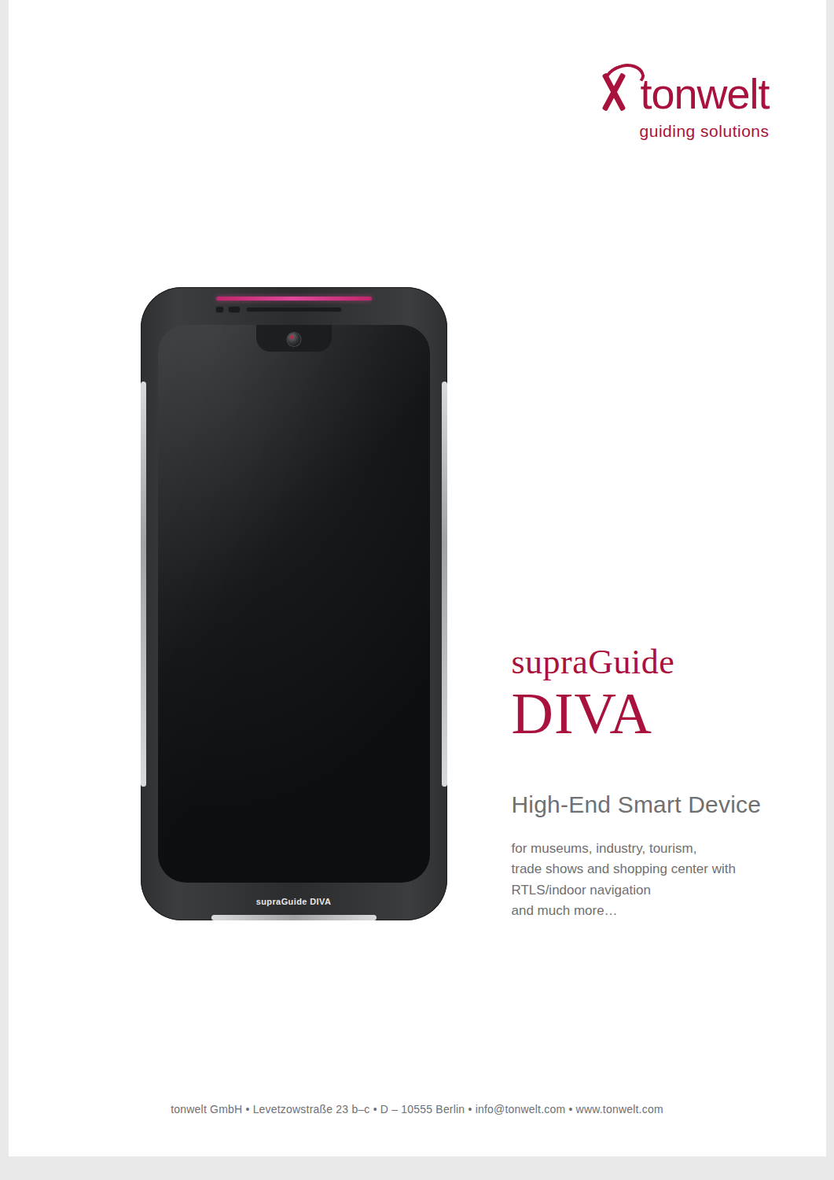tonwelt
guiding solutions
supraGuide DIVA
supraGuide DIVA
High-End Smart Device
for museums, industry, tourism,
trade shows and shopping center with
RTLS/indoor navigation
and much more…
tonwelt GmbH • Levetzowstraße 23 b–c • D – 10555 Berlin • info@tonwelt.com • www.tonwelt.com